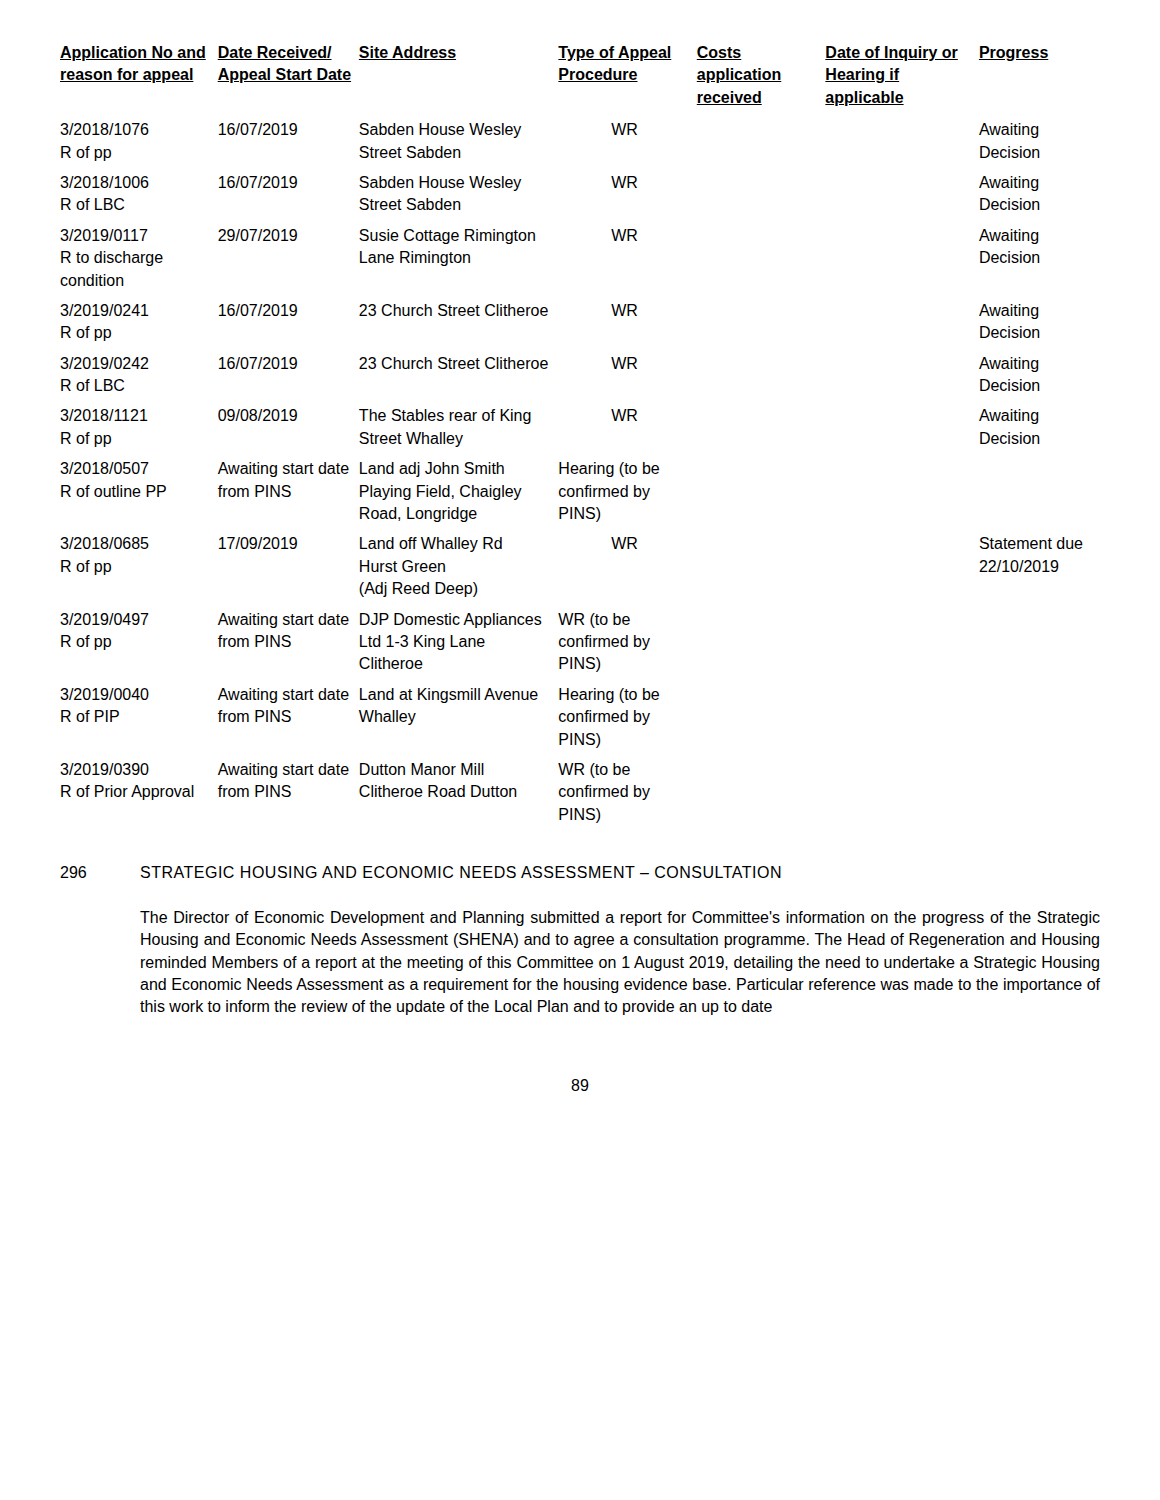| Application No and reason for appeal | Date Received/ Appeal Start Date | Site Address | Type of Appeal Procedure | Costs application received | Date of Inquiry or Hearing if applicable | Progress |
| --- | --- | --- | --- | --- | --- | --- |
| 3/2018/1076 R of pp | 16/07/2019 | Sabden House Wesley Street Sabden | WR | | | Awaiting Decision |
| 3/2018/1006 R of LBC | 16/07/2019 | Sabden House Wesley Street Sabden | WR | | | Awaiting Decision |
| 3/2019/0117 R to discharge condition | 29/07/2019 | Susie Cottage Rimington Lane Rimington | WR | | | Awaiting Decision |
| 3/2019/0241 R of pp | 16/07/2019 | 23 Church Street Clitheroe | WR | | | Awaiting Decision |
| 3/2019/0242 R of LBC | 16/07/2019 | 23 Church Street Clitheroe | WR | | | Awaiting Decision |
| 3/2018/1121 R of pp | 09/08/2019 | The Stables rear of King Street Whalley | WR | | | Awaiting Decision |
| 3/2018/0507 R of outline PP | Awaiting start date from PINS | Land adj John Smith Playing Field, Chaigley Road, Longridge | Hearing (to be confirmed by PINS) | | | |
| 3/2018/0685 R of pp | 17/09/2019 | Land off Whalley Rd Hurst Green (Adj Reed Deep) | WR | | | Statement due 22/10/2019 |
| 3/2019/0497 R of pp | Awaiting start date from PINS | DJP Domestic Appliances Ltd 1-3 King Lane Clitheroe | WR (to be confirmed by PINS) | | | |
| 3/2019/0040 R of PIP | Awaiting start date from PINS | Land at Kingsmill Avenue Whalley | Hearing (to be confirmed by PINS) | | | |
| 3/2019/0390 R of Prior Approval | Awaiting start date from PINS | Dutton Manor Mill Clitheroe Road Dutton | WR (to be confirmed by PINS) | | | |
296
STRATEGIC HOUSING AND ECONOMIC NEEDS ASSESSMENT – CONSULTATION
The Director of Economic Development and Planning submitted a report for Committee's information on the progress of the Strategic Housing and Economic Needs Assessment (SHENA) and to agree a consultation programme. The Head of Regeneration and Housing reminded Members of a report at the meeting of this Committee on 1 August 2019, detailing the need to undertake a Strategic Housing and Economic Needs Assessment as a requirement for the housing evidence base. Particular reference was made to the importance of this work to inform the review of the update of the Local Plan and to provide an up to date
89